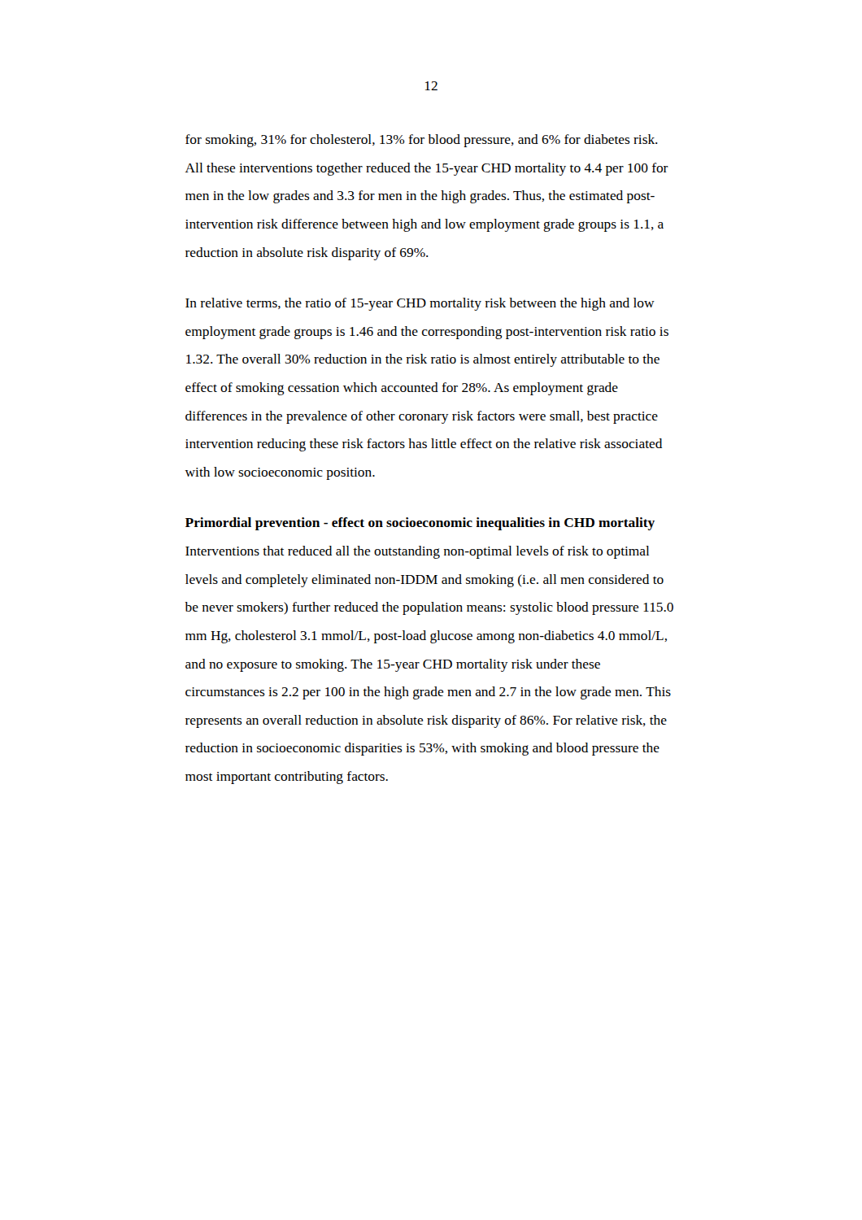12
for smoking, 31% for cholesterol, 13% for blood pressure, and 6% for diabetes risk. All these interventions together reduced the 15-year CHD mortality to 4.4 per 100 for men in the low grades and 3.3 for men in the high grades. Thus, the estimated post-intervention risk difference between high and low employment grade groups is 1.1, a reduction in absolute risk disparity of 69%.
In relative terms, the ratio of 15-year CHD mortality risk between the high and low employment grade groups is 1.46 and the corresponding post-intervention risk ratio is 1.32. The overall 30% reduction in the risk ratio is almost entirely attributable to the effect of smoking cessation which accounted for 28%. As employment grade differences in the prevalence of other coronary risk factors were small, best practice intervention reducing these risk factors has little effect on the relative risk associated with low socioeconomic position.
Primordial prevention - effect on socioeconomic inequalities in CHD mortality
Interventions that reduced all the outstanding non-optimal levels of risk to optimal levels and completely eliminated non-IDDM and smoking (i.e. all men considered to be never smokers) further reduced the population means: systolic blood pressure 115.0 mm Hg, cholesterol 3.1 mmol/L, post-load glucose among non-diabetics 4.0 mmol/L, and no exposure to smoking. The 15-year CHD mortality risk under these circumstances is 2.2 per 100 in the high grade men and 2.7 in the low grade men. This represents an overall reduction in absolute risk disparity of 86%. For relative risk, the reduction in socioeconomic disparities is 53%, with smoking and blood pressure the most important contributing factors.